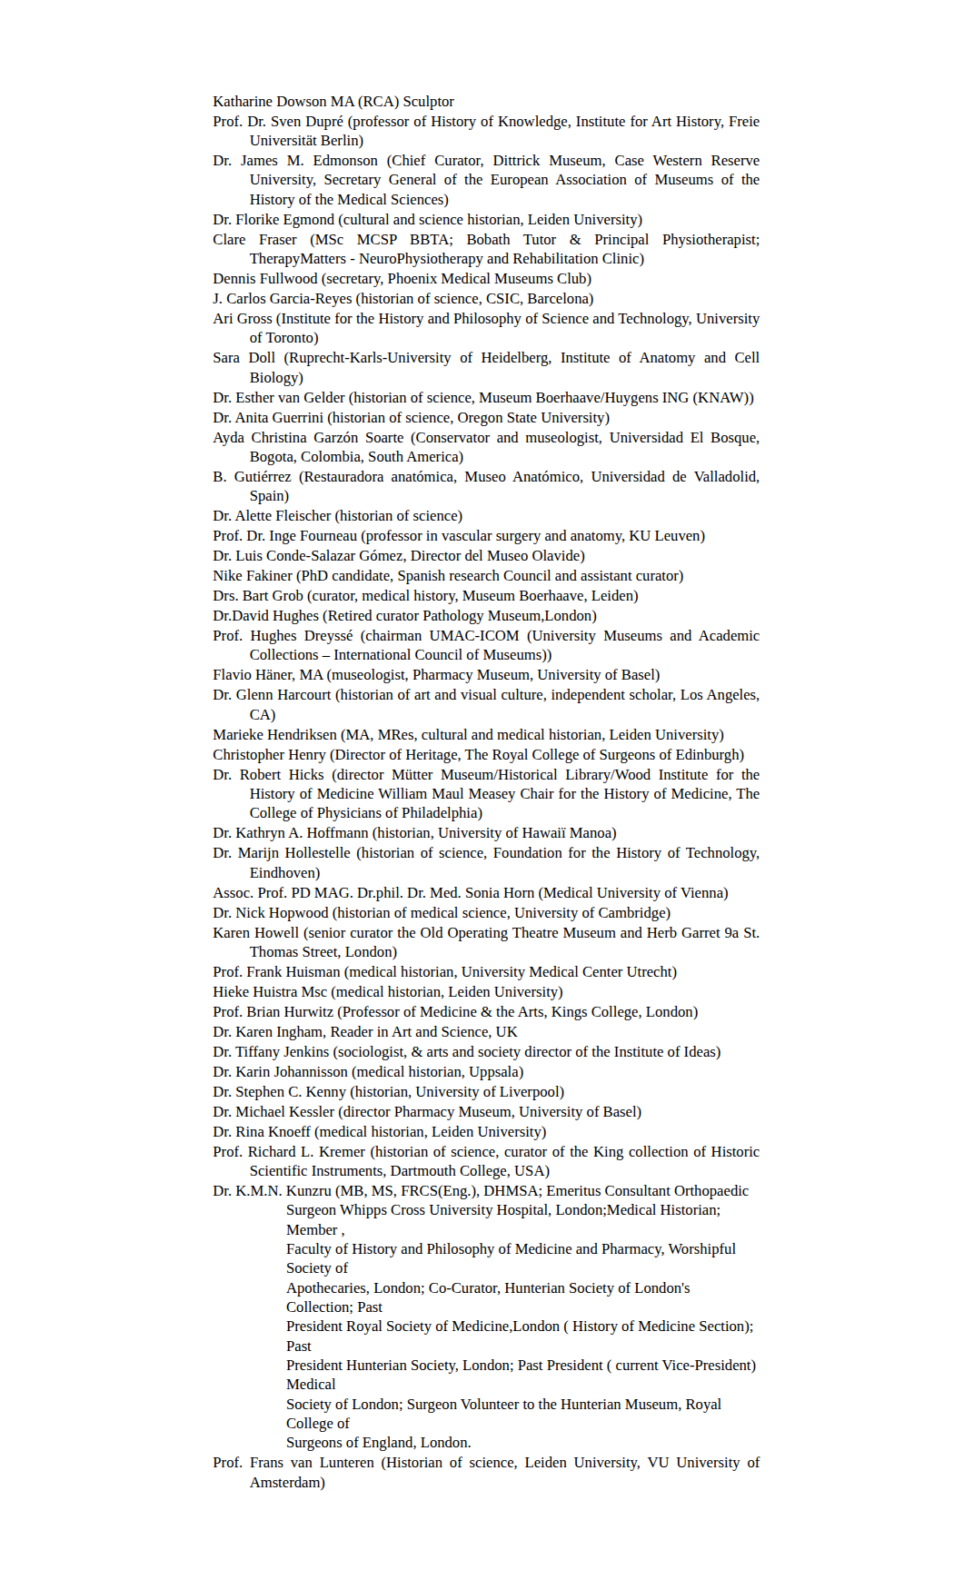Katharine Dowson MA (RCA) Sculptor
Prof. Dr. Sven Dupré (professor of History of Knowledge, Institute for Art History, Freie Universität Berlin)
Dr. James M. Edmonson (Chief Curator, Dittrick Museum, Case Western Reserve University, Secretary General of the European Association of Museums of the History of the Medical Sciences)
Dr. Florike Egmond (cultural and science historian, Leiden University)
Clare Fraser (MSc MCSP BBTA; Bobath Tutor & Principal Physiotherapist; TherapyMatters - NeuroPhysiotherapy and Rehabilitation Clinic)
Dennis Fullwood (secretary, Phoenix Medical Museums Club)
J. Carlos Garcia-Reyes (historian of science, CSIC, Barcelona)
Ari Gross (Institute for the History and Philosophy of Science and Technology, University of Toronto)
Sara Doll (Ruprecht-Karls-University of Heidelberg, Institute of Anatomy and Cell Biology)
Dr. Esther van Gelder (historian of science, Museum Boerhaave/Huygens ING (KNAW))
Dr. Anita Guerrini (historian of science, Oregon State University)
Ayda Christina Garzón Soarte (Conservator and museologist, Universidad El Bosque, Bogota, Colombia, South America)
B. Gutiérrez (Restauradora anatómica, Museo Anatómico, Universidad de Valladolid, Spain)
Dr. Alette Fleischer (historian of science)
Prof. Dr. Inge Fourneau (professor in vascular surgery and anatomy, KU Leuven)
Dr. Luis Conde-Salazar Gómez, Director del Museo Olavide)
Nike Fakiner (PhD candidate, Spanish research Council and assistant curator)
Drs. Bart Grob (curator, medical history, Museum Boerhaave, Leiden)
Dr.David Hughes (Retired curator Pathology Museum,London)
Prof. Hughes Dreyssé (chairman UMAC-ICOM (University Museums and Academic Collections – International Council of Museums))
Flavio Häner, MA (museologist, Pharmacy Museum, University of Basel)
Dr. Glenn Harcourt (historian of art and visual culture, independent scholar, Los Angeles, CA)
Marieke Hendriksen (MA, MRes, cultural and medical historian, Leiden University)
Christopher Henry (Director of Heritage, The Royal College of Surgeons of Edinburgh)
Dr. Robert Hicks (director Mütter Museum/Historical Library/Wood Institute for the History of Medicine William Maul Measey Chair for the History of Medicine, The College of Physicians of Philadelphia)
Dr. Kathryn A. Hoffmann (historian, University of Hawaiï Manoa)
Dr. Marijn Hollestelle (historian of science, Foundation for the History of Technology, Eindhoven)
Assoc. Prof. PD MAG. Dr.phil. Dr. Med. Sonia Horn (Medical University of Vienna)
Dr. Nick Hopwood (historian of medical science, University of Cambridge)
Karen Howell (senior curator the Old Operating Theatre Museum and Herb Garret 9a St. Thomas Street, London)
Prof. Frank Huisman (medical historian, University Medical Center Utrecht)
Hieke Huistra Msc (medical historian, Leiden University)
Prof. Brian Hurwitz (Professor of Medicine & the Arts, Kings College, London)
Dr. Karen Ingham, Reader in Art and Science, UK
Dr. Tiffany Jenkins (sociologist, & arts and society director of the Institute of Ideas)
Dr. Karin Johannisson (medical historian, Uppsala)
Dr. Stephen C. Kenny (historian, University of Liverpool)
Dr. Michael Kessler (director Pharmacy Museum, University of Basel)
Dr. Rina Knoeff (medical historian, Leiden University)
Prof. Richard L. Kremer (historian of science, curator of the King collection of Historic Scientific Instruments, Dartmouth College, USA)
Dr. K.M.N. Kunzru (MB, MS, FRCS(Eng.), DHMSA; Emeritus Consultant Orthopaedic Surgeon Whipps Cross University Hospital, London;Medical Historian; Member , Faculty of History and Philosophy of Medicine and Pharmacy, Worshipful Society of Apothecaries, London; Co-Curator, Hunterian Society of London's Collection; Past President Royal Society of Medicine,London ( History of Medicine Section); Past President Hunterian Society, London; Past President ( current Vice-President) Medical Society of London; Surgeon Volunteer to the Hunterian Museum, Royal College of Surgeons of England, London.
Prof. Frans van Lunteren (Historian of science, Leiden University, VU University of Amsterdam)